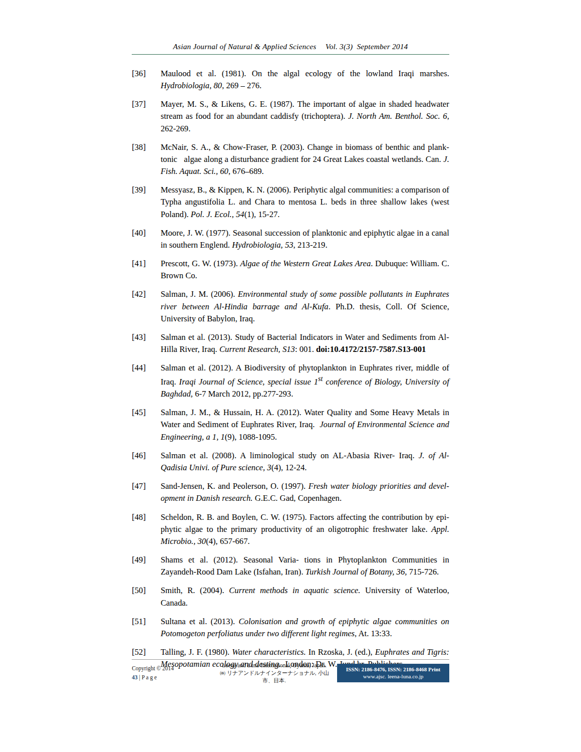Asian Journal of Natural & Applied Sciences Vol. 3(3) September 2014
[36] Maulood et al. (1981). On the algal ecology of the lowland Iraqi marshes. Hydrobiologia, 80, 269 – 276.
[37] Mayer, M. S., & Likens, G. E. (1987). The important of algae in shaded headwater stream as food for an abundant caddisfy (trichoptera). J. North Am. Benthol. Soc. 6, 262-269.
[38] McNair, S. A., & Chow-Fraser, P. (2003). Change in biomass of benthic and planktonic algae along a disturbance gradient for 24 Great Lakes coastal wetlands. Can. J. Fish. Aquat. Sci., 60, 676–689.
[39] Messyasz, B., & Kippen, K. N. (2006). Periphytic algal communities: a comparison of Typha angustifolia L. and Chara to mentosa L. beds in three shallow lakes (west Poland). Pol. J. Ecol., 54(1), 15-27.
[40] Moore, J. W. (1977). Seasonal succession of planktonic and epiphytic algae in a canal in southern Englend. Hydrobiologia, 53, 213-219.
[41] Prescott, G. W. (1973). Algae of the Western Great Lakes Area. Dubuque: William. C. Brown Co.
[42] Salman, J. M. (2006). Environmental study of some possible pollutants in Euphrates river between Al-Hindia barrage and Al-Kufa. Ph.D. thesis, Coll. Of Science, University of Babylon, Iraq.
[43] Salman et al. (2013). Study of Bacterial Indicators in Water and Sediments from Al-Hilla River, Iraq. Current Research, S13: 001. doi:10.4172/2157-7587.S13-001
[44] Salman et al. (2012). A Biodiversity of phytoplankton in Euphrates river, middle of Iraq. Iraqi Journal of Science, special issue 1st conference of Biology, University of Baghdad, 6-7 March 2012, pp.277-293.
[45] Salman, J. M., & Hussain, H. A. (2012). Water Quality and Some Heavy Metals in Water and Sediment of Euphrates River, Iraq. Journal of Environmental Science and Engineering, a 1, 1(9), 1088-1095.
[46] Salman et al. (2008). A liminological study on AL-Abasia River- Iraq. J. of Al-Qadisia Univi. of Pure science, 3(4), 12-24.
[47] Sand-Jensen, K. and Peolerson, O. (1997). Fresh water biology priorities and development in Danish research. G.E.C. Gad, Copenhagen.
[48] Scheldon, R. B. and Boylen, C. W. (1975). Factors affecting the contribution by epiphytic algae to the primary productivity of an oligotrophic freshwater lake. Appl. Microbio., 30(4), 657-667.
[49] Shams et al. (2012). Seasonal Varia- tions in Phytoplankton Communities in Zayandeh-Rood Dam Lake (Isfahan, Iran). Turkish Journal of Botany, 36, 715-726.
[50] Smith, R. (2004). Current methods in aquatic science. University of Waterloo, Canada.
[51] Sultana et al. (2013). Colonisation and growth of epiphytic algae communities on Potomogeton perfoliatus under two different light regimes, At. 13:33.
[52] Talling, J. F. (1980). Water characteristics. In Rzoska, J. (ed.), Euphrates and Tigris: Mesopotamian ecology and desting.. London: Dr. W. Jund.br. Publishers.
Copyright © 2014 43 | P a g e
Leena and Luna International, Oyama, Japan.
㈱ リナアンドルナインターナショナル, 小山市、日本.
ISSN: 2186-8476, ISSN: 2186-8468 Print www.ajsc. leena-luna.co.jp